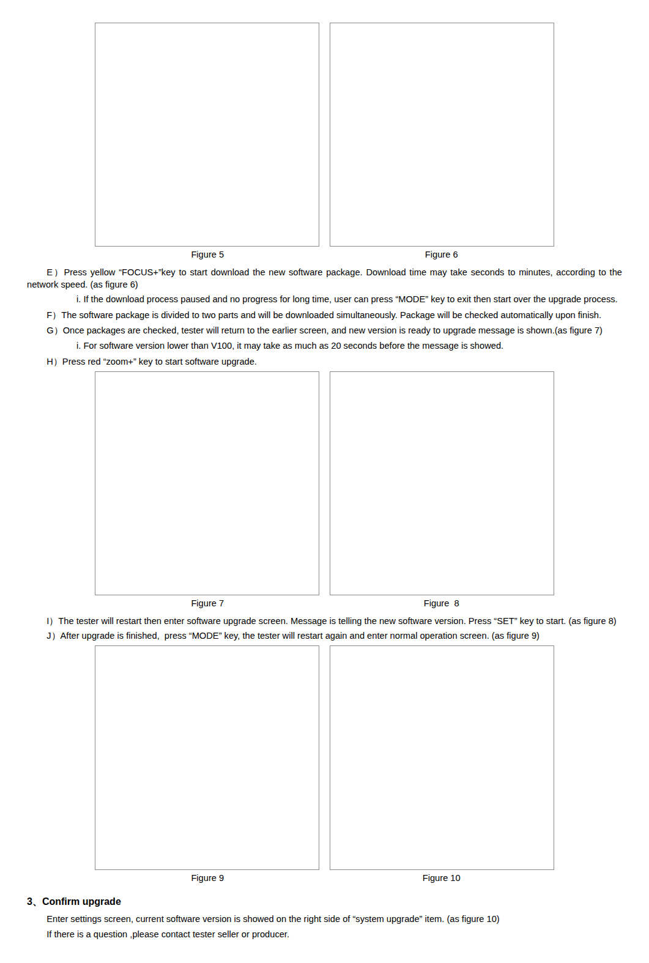Figure 5 Figure 6
E）Press yellow “FOCUS+”key to start download the new software package. Download time may take seconds to minutes, according to the network speed. (as figure 6)
If the download process paused and no progress for long time, user can press “MODE” key to exit then start over the upgrade process.
F）The software package is divided to two parts and will be downloaded simultaneously. Package will be checked automatically upon finish.
G）Once packages are checked, tester will return to the earlier screen, and new version is ready to upgrade message is shown.(as figure 7)
For software version lower than V100, it may take as much as 20 seconds before the message is showed.
H）Press red “zoom+” key to start software upgrade.
Figure 7 Figure 8
I）The tester will restart then enter software upgrade screen. Message is telling the new software version. Press “SET” key to start. (as figure 8)
J）After upgrade is finished, press “MODE” key, the tester will restart again and enter normal operation screen. (as figure 9)
Figure 9 Figure 10
3、Confirm upgrade
Enter settings screen, current software version is showed on the right side of “system upgrade” item. (as figure 10)
If there is a question ,please contact tester seller or producer.